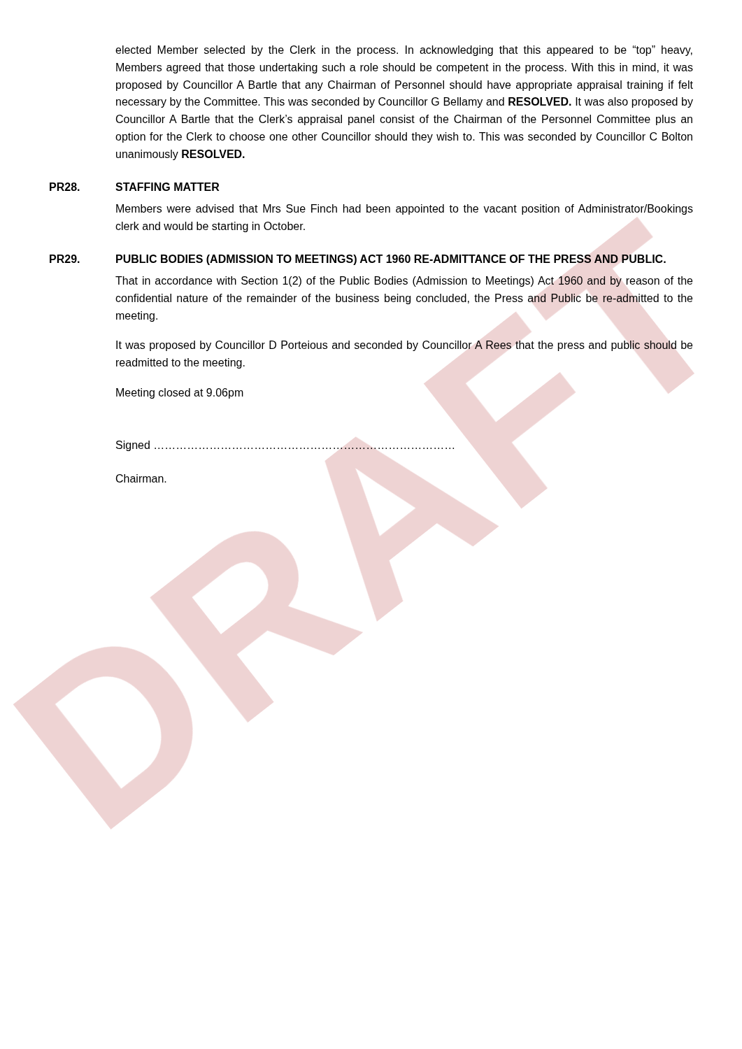DRAFT
elected Member selected by the Clerk in the process. In acknowledging that this appeared to be “top” heavy, Members agreed that those undertaking such a role should be competent in the process. With this in mind, it was proposed by Councillor A Bartle that any Chairman of Personnel should have appropriate appraisal training if felt necessary by the Committee. This was seconded by Councillor G Bellamy and RESOLVED. It was also proposed by Councillor A Bartle that the Clerk’s appraisal panel consist of the Chairman of the Personnel Committee plus an option for the Clerk to choose one other Councillor should they wish to. This was seconded by Councillor C Bolton unanimously RESOLVED.
PR28.
STAFFING MATTER
Members were advised that Mrs Sue Finch had been appointed to the vacant position of Administrator/Bookings clerk and would be starting in October.
PR29.
PUBLIC BODIES (ADMISSION TO MEETINGS) ACT 1960 RE-ADMITTANCE OF THE PRESS AND PUBLIC.
That in accordance with Section 1(2) of the Public Bodies (Admission to Meetings) Act 1960 and by reason of the confidential nature of the remainder of the business being concluded, the Press and Public be re-admitted to the meeting.
It was proposed by Councillor D Porteious and seconded by Councillor A Rees that the press and public should be readmitted to the meeting.
Meeting closed at 9.06pm
Signed ………………………………………………………………………
Chairman.